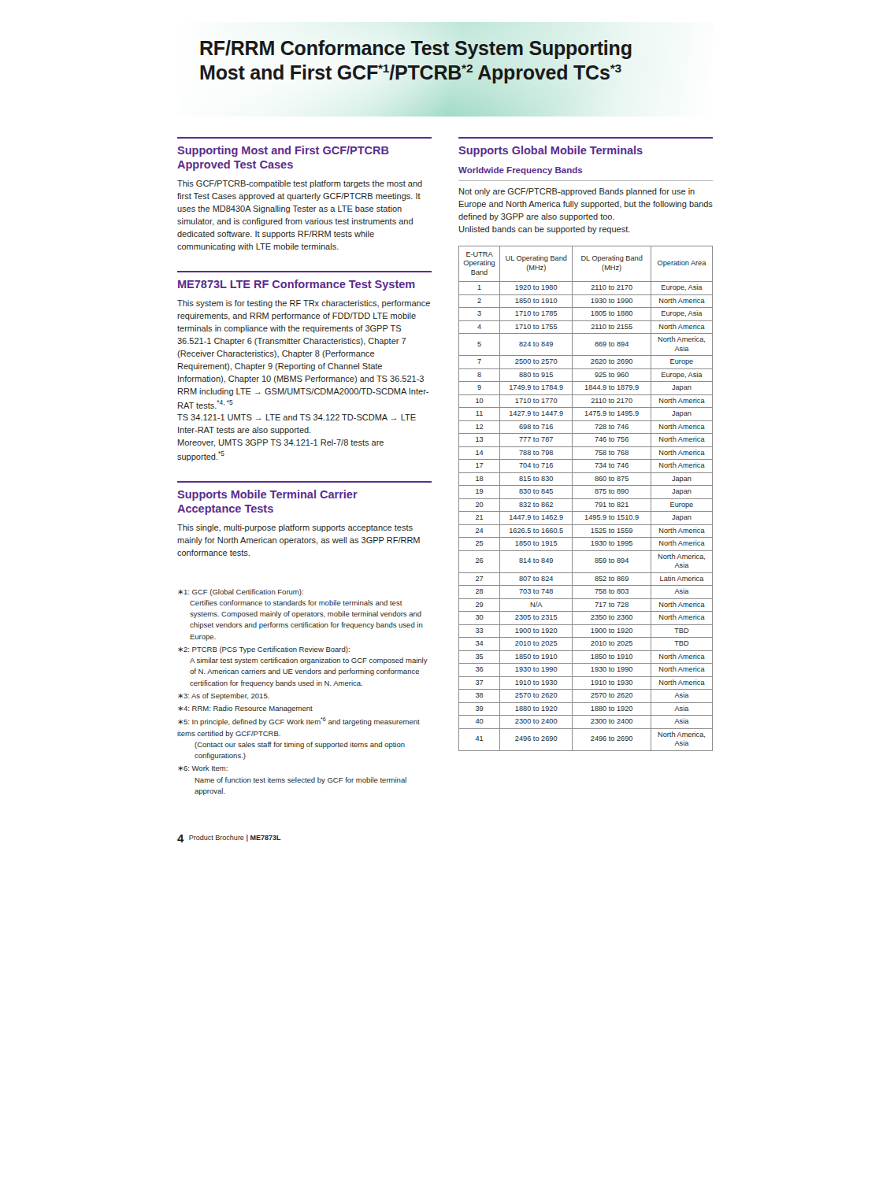RF/RRM Conformance Test System Supporting
Most and First GCF*1/PTCRB*2 Approved TCs*3
Supporting Most and First GCF/PTCRB
Approved Test Cases
This GCF/PTCRB-compatible test platform targets the most and first Test Cases approved at quarterly GCF/PTCRB meetings. It uses the MD8430A Signalling Tester as a LTE base station simulator, and is configured from various test instruments and dedicated software. It supports RF/RRM tests while communicating with LTE mobile terminals.
ME7873L LTE RF Conformance Test System
This system is for testing the RF TRx characteristics, performance requirements, and RRM performance of FDD/TDD LTE mobile terminals in compliance with the requirements of 3GPP TS 36.521-1 Chapter 6 (Transmitter Characteristics), Chapter 7 (Receiver Characteristics), Chapter 8 (Performance Requirement), Chapter 9 (Reporting of Channel State Information), Chapter 10 (MBMS Performance) and TS 36.521-3 RRM including LTE → GSM/UMTS/CDMA2000/TD-SCDMA Inter-RAT tests.*4, *5
TS 34.121-1 UMTS → LTE and TS 34.122 TD-SCDMA → LTE Inter-RAT tests are also supported.
Moreover, UMTS 3GPP TS 34.121-1 Rel-7/8 tests are supported.*5
Supports Mobile Terminal Carrier
Acceptance Tests
This single, multi-purpose platform supports acceptance tests mainly for North American operators, as well as 3GPP RF/RRM conformance tests.
∗1: GCF (Global Certification Forum): Certifies conformance to standards for mobile terminals and test systems. Composed mainly of operators, mobile terminal vendors and chipset vendors and performs certification for frequency bands used in Europe.
∗2: PTCRB (PCS Type Certification Review Board): A similar test system certification organization to GCF composed mainly of N. American carriers and UE vendors and performing conformance certification for frequency bands used in N. America.
∗3: As of September, 2015.
∗4: RRM: Radio Resource Management
∗5: In principle, defined by GCF Work Item*6 and targeting measurement items certified by GCF/PTCRB. (Contact our sales staff for timing of supported items and option configurations.)
∗6: Work Item: Name of function test items selected by GCF for mobile terminal approval.
Supports Global Mobile Terminals
Worldwide Frequency Bands
Not only are GCF/PTCRB-approved Bands planned for use in Europe and North America fully supported, but the following bands defined by 3GPP are also supported too.
Unlisted bands can be supported by request.
| E-UTRA Operating Band | UL Operating Band (MHz) | DL Operating Band (MHz) | Operation Area |
| --- | --- | --- | --- |
| 1 | 1920 to 1980 | 2110 to 2170 | Europe, Asia |
| 2 | 1850 to 1910 | 1930 to 1990 | North America |
| 3 | 1710 to 1785 | 1805 to 1880 | Europe, Asia |
| 4 | 1710 to 1755 | 2110 to 2155 | North America |
| 5 | 824 to 849 | 869 to 894 | North America, Asia |
| 7 | 2500 to 2570 | 2620 to 2690 | Europe |
| 8 | 880 to 915 | 925 to 960 | Europe, Asia |
| 9 | 1749.9 to 1784.9 | 1844.9 to 1879.9 | Japan |
| 10 | 1710 to 1770 | 2110 to 2170 | North America |
| 11 | 1427.9 to 1447.9 | 1475.9 to 1495.9 | Japan |
| 12 | 698 to 716 | 728 to 746 | North America |
| 13 | 777 to 787 | 746 to 756 | North America |
| 14 | 788 to 798 | 758 to 768 | North America |
| 17 | 704 to 716 | 734 to 746 | North America |
| 18 | 815 to 830 | 860 to 875 | Japan |
| 19 | 830 to 845 | 875 to 890 | Japan |
| 20 | 832 to 862 | 791 to 821 | Europe |
| 21 | 1447.9 to 1462.9 | 1495.9 to 1510.9 | Japan |
| 24 | 1626.5 to 1660.5 | 1525 to 1559 | North America |
| 25 | 1850 to 1915 | 1930 to 1995 | North America |
| 26 | 814 to 849 | 859 to 894 | North America, Asia |
| 27 | 807 to 824 | 852 to 869 | Latin America |
| 28 | 703 to 748 | 758 to 803 | Asia |
| 29 | N/A | 717 to 728 | North America |
| 30 | 2305 to 2315 | 2350 to 2360 | North America |
| 33 | 1900 to 1920 | 1900 to 1920 | TBD |
| 34 | 2010 to 2025 | 2010 to 2025 | TBD |
| 35 | 1850 to 1910 | 1850 to 1910 | North America |
| 36 | 1930 to 1990 | 1930 to 1990 | North America |
| 37 | 1910 to 1930 | 1910 to 1930 | North America |
| 38 | 2570 to 2620 | 2570 to 2620 | Asia |
| 39 | 1880 to 1920 | 1880 to 1920 | Asia |
| 40 | 2300 to 2400 | 2300 to 2400 | Asia |
| 41 | 2496 to 2690 | 2496 to 2690 | North America, Asia |
4 Product Brochure | ME7873L